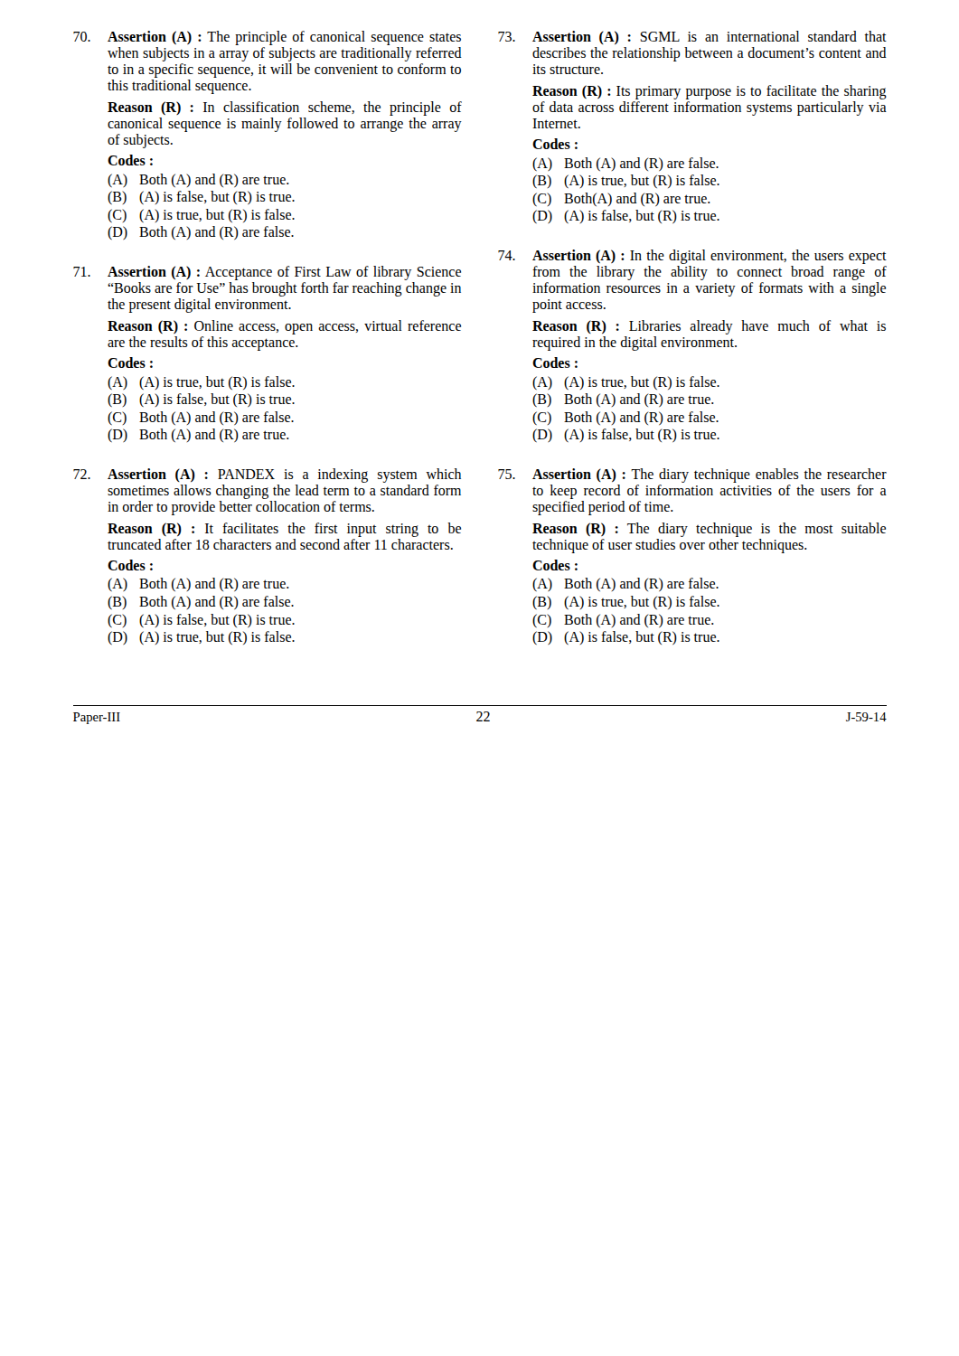70.
Assertion (A) : The principle of canonical sequence states when subjects in a array of subjects are traditionally referred to in a specific sequence, it will be convenient to conform to this traditional sequence.
Reason (R) : In classification scheme, the principle of canonical sequence is mainly followed to arrange the array of subjects.
Codes :
(A) Both (A) and (R) are true.
(B)(A) is false, but (R) is true.
(C)(A) is true, but (R) is false.
(D) Both (A) and (R) are false.
71.
Assertion (A) : Acceptance of First Law of library Science “Books are for Use” has brought forth far reaching change in the present digital environment.
Reason (R) : Online access, open access, virtual reference are the results of this acceptance.
Codes :
(A)(A) is true, but (R) is false.
(B)(A) is false, but (R) is true.
(C) Both (A) and (R) are false.
(D) Both (A) and (R) are true.
72.
Assertion (A) : PANDEX is a indexing system which sometimes allows changing the lead term to a standard form in order to provide better collocation of terms.
Reason (R) : It facilitates the first input string to be truncated after 18 characters and second after 11 characters.
Codes :
(A) Both (A) and (R) are true.
(B) Both (A) and (R) are false.
(C)(A) is false, but (R) is true.
(D)(A) is true, but (R) is false.
73.
Assertion (A) : SGML is an international standard that describes the relationship between a document’s content and its structure.
Reason (R) : Its primary purpose is to facilitate the sharing of data across different information systems particularly via Internet.
Codes :
(A) Both (A) and (R) are false.
(B)(A) is true, but (R) is false.
(C) Both(A) and (R) are true.
(D)(A) is false, but (R) is true.
74.
Assertion (A) : In the digital environment, the users expect from the library the ability to connect broad range of information resources in a variety of formats with a single point access.
Reason (R) : Libraries already have much of what is required in the digital environment.
Codes :
(A)(A) is true, but (R) is false.
(B) Both (A) and (R) are true.
(C) Both (A) and (R) are false.
(D)(A) is false, but (R) is true.
75.
Assertion (A) : The diary technique enables the researcher to keep record of information activities of the users for a specified period of time.
Reason (R) : The diary technique is the most suitable technique of user studies over other techniques.
Codes :
(A) Both (A) and (R) are false.
(B)(A) is true, but (R) is false.
(C) Both (A) and (R) are true.
(D)(A) is false, but (R) is true.
Paper-III
22
J-59-14